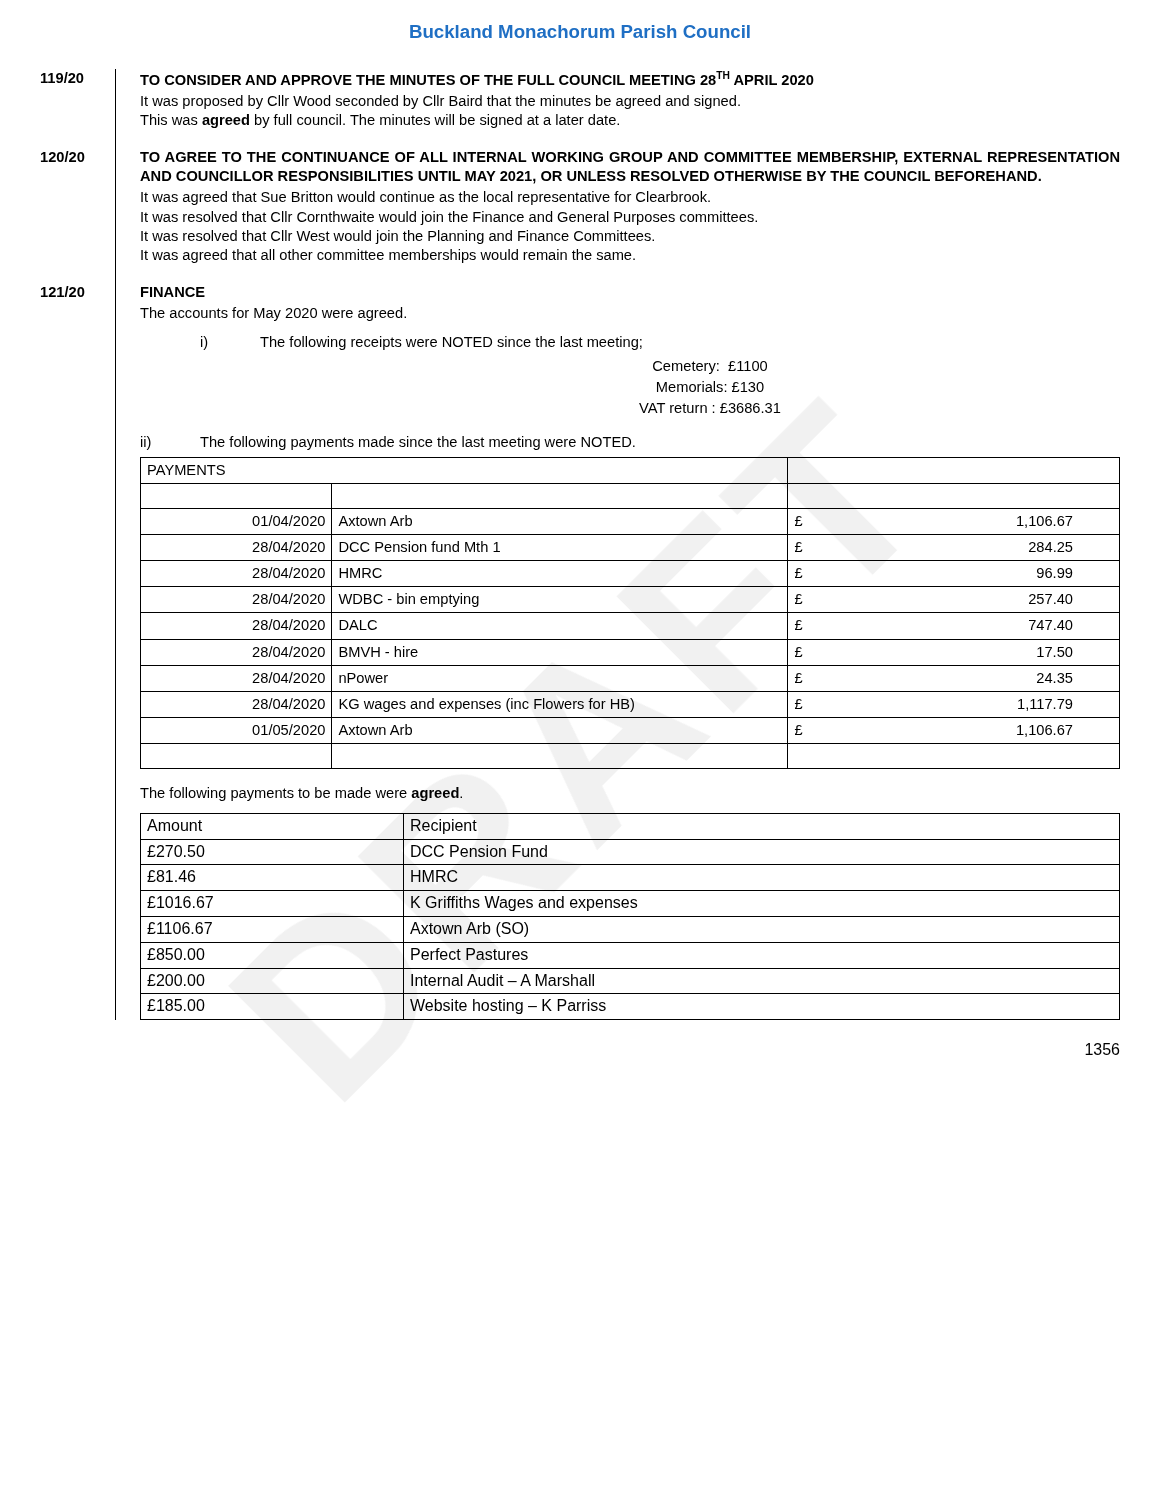DRAFT
Buckland Monachorum Parish Council
119/20
TO CONSIDER AND APPROVE THE MINUTES OF THE FULL COUNCIL MEETING 28TH APRIL 2020
It was proposed by Cllr Wood seconded by Cllr Baird that the minutes be agreed and signed.
This was agreed by full council. The minutes will be signed at a later date.
120/20
TO AGREE TO THE CONTINUANCE OF ALL INTERNAL WORKING GROUP AND COMMITTEE MEMBERSHIP, EXTERNAL REPRESENTATION AND COUNCILLOR RESPONSIBILITIES UNTIL MAY 2021, OR UNLESS RESOLVED OTHERWISE BY THE COUNCIL BEFOREHAND.
It was agreed that Sue Britton would continue as the local representative for Clearbrook.
It was resolved that Cllr Cornthwaite would join the Finance and General Purposes committees.
It was resolved that Cllr West would join the Planning and Finance Committees.
It was agreed that all other committee memberships would remain the same.
121/20
FINANCE
The accounts for May 2020 were agreed.
i) The following receipts were NOTED since the last meeting;
Cemetery: £1100
Memorials: £130
VAT return : £3686.31
ii) The following payments made since the last meeting were NOTED.
| PAYMENTS | |
| 01/04/2020 | Axtown Arb | £ 1,106.67 |
| 28/04/2020 | DCC Pension fund Mth 1 | £ 284.25 |
| 28/04/2020 | HMRC | £ 96.99 |
| 28/04/2020 | WDBC - bin emptying | £ 257.40 |
| 28/04/2020 | DALC | £ 747.40 |
| 28/04/2020 | BMVH - hire | £ 17.50 |
| 28/04/2020 | nPower | £ 24.35 |
| 28/04/2020 | KG wages and expenses (inc Flowers for HB) | £ 1,117.79 |
| 01/05/2020 | Axtown Arb | £ 1,106.67 |
The following payments to be made were agreed.
| Amount | Recipient |
| £270.50 | DCC Pension Fund |
| £81.46 | HMRC |
| £1016.67 | K Griffiths Wages and expenses |
| £1106.67 | Axtown Arb (SO) |
| £850.00 | Perfect Pastures |
| £200.00 | Internal Audit – A Marshall |
| £185.00 | Website hosting – K Parriss |
1356